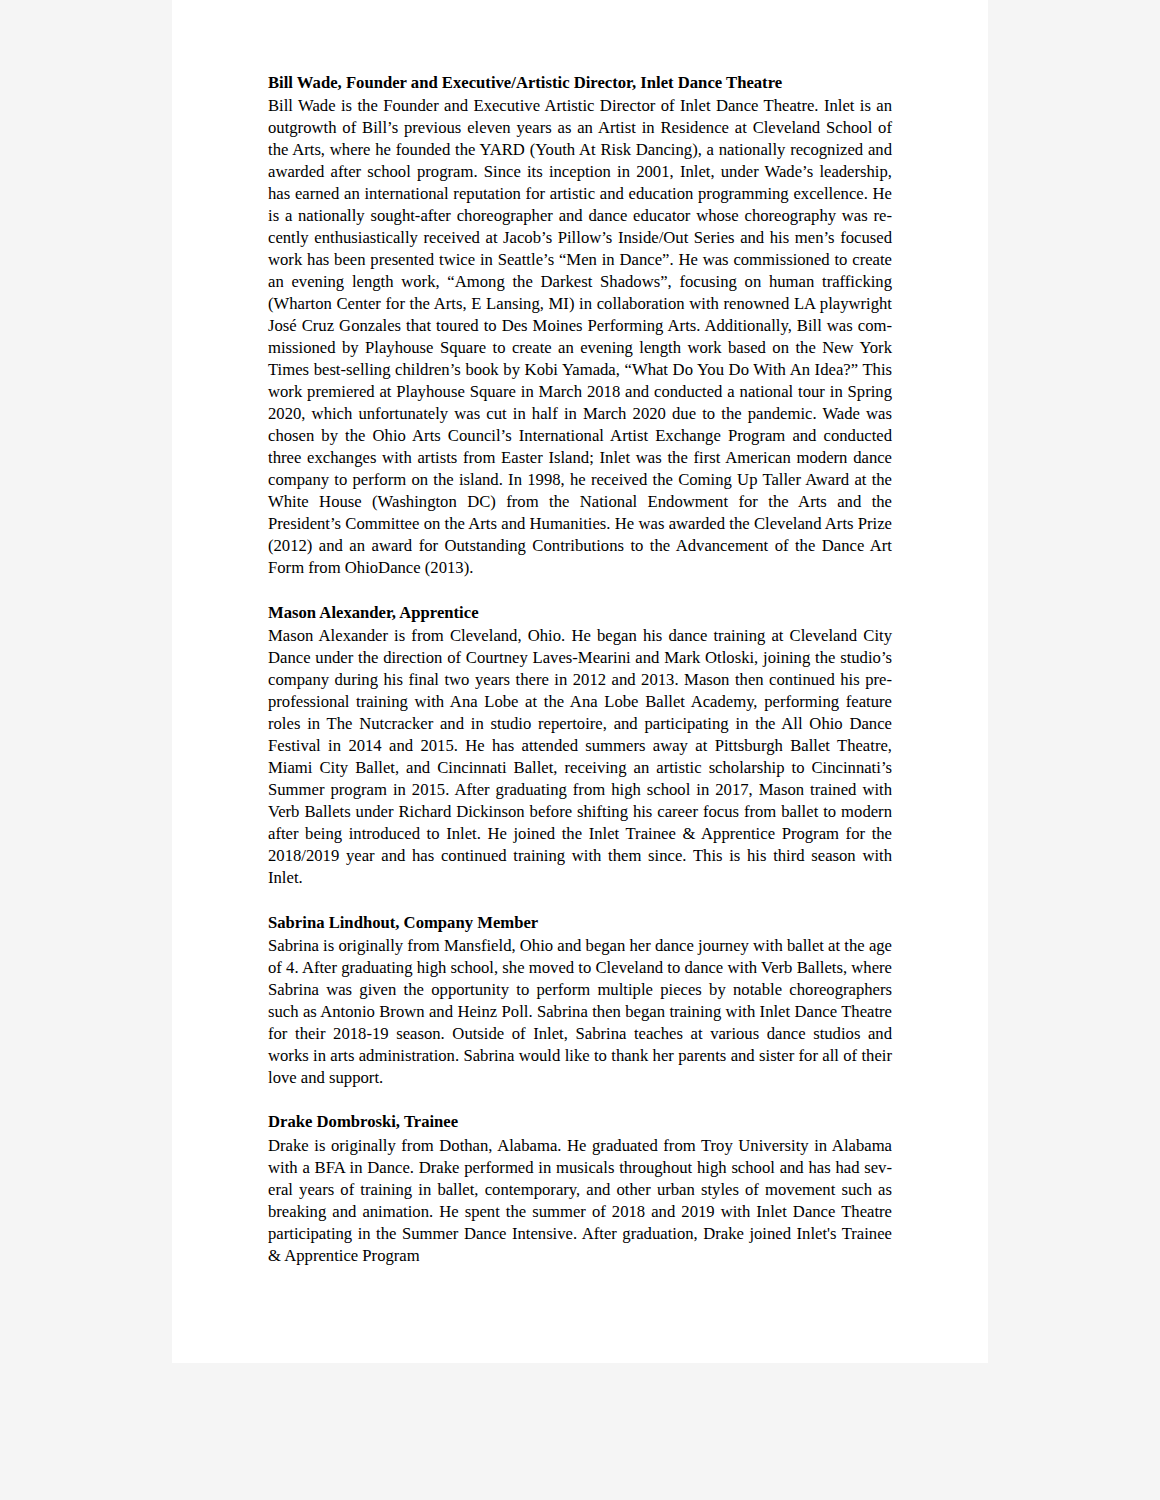Bill Wade, Founder and Executive/Artistic Director, Inlet Dance Theatre
Bill Wade is the Founder and Executive Artistic Director of Inlet Dance Theatre. Inlet is an outgrowth of Bill’s previous eleven years as an Artist in Residence at Cleveland School of the Arts, where he founded the YARD (Youth At Risk Dancing), a nationally recognized and awarded after school program. Since its inception in 2001, Inlet, under Wade’s leadership, has earned an international reputation for artistic and education programming excellence. He is a nationally sought-after choreographer and dance educator whose choreography was recently enthusiastically received at Jacob’s Pillow’s Inside/Out Series and his men’s focused work has been presented twice in Seattle’s “Men in Dance”. He was commissioned to create an evening length work, “Among the Darkest Shadows”, focusing on human trafficking (Wharton Center for the Arts, E Lansing, MI) in collaboration with renowned LA playwright José Cruz Gonzales that toured to Des Moines Performing Arts. Additionally, Bill was commissioned by Playhouse Square to create an evening length work based on the New York Times best-selling children’s book by Kobi Yamada, “What Do You Do With An Idea?” This work premiered at Playhouse Square in March 2018 and conducted a national tour in Spring 2020, which unfortunately was cut in half in March 2020 due to the pandemic. Wade was chosen by the Ohio Arts Council’s International Artist Exchange Program and conducted three exchanges with artists from Easter Island; Inlet was the first American modern dance company to perform on the island. In 1998, he received the Coming Up Taller Award at the White House (Washington DC) from the National Endowment for the Arts and the President’s Committee on the Arts and Humanities. He was awarded the Cleveland Arts Prize (2012) and an award for Outstanding Contributions to the Advancement of the Dance Art Form from OhioDance (2013).
Mason Alexander, Apprentice
Mason Alexander is from Cleveland, Ohio. He began his dance training at Cleveland City Dance under the direction of Courtney Laves-Mearini and Mark Otloski, joining the studio’s company during his final two years there in 2012 and 2013. Mason then continued his pre-professional training with Ana Lobe at the Ana Lobe Ballet Academy, performing feature roles in The Nutcracker and in studio repertoire, and participating in the All Ohio Dance Festival in 2014 and 2015. He has attended summers away at Pittsburgh Ballet Theatre, Miami City Ballet, and Cincinnati Ballet, receiving an artistic scholarship to Cincinnati’s Summer program in 2015. After graduating from high school in 2017, Mason trained with Verb Ballets under Richard Dickinson before shifting his career focus from ballet to modern after being introduced to Inlet. He joined the Inlet Trainee & Apprentice Program for the 2018/2019 year and has continued training with them since. This is his third season with Inlet.
Sabrina Lindhout, Company Member
Sabrina is originally from Mansfield, Ohio and began her dance journey with ballet at the age of 4. After graduating high school, she moved to Cleveland to dance with Verb Ballets, where Sabrina was given the opportunity to perform multiple pieces by notable choreographers such as Antonio Brown and Heinz Poll. Sabrina then began training with Inlet Dance Theatre for their 2018-19 season. Outside of Inlet, Sabrina teaches at various dance studios and works in arts administration. Sabrina would like to thank her parents and sister for all of their love and support.
Drake Dombroski, Trainee
Drake is originally from Dothan, Alabama. He graduated from Troy University in Alabama with a BFA in Dance. Drake performed in musicals throughout high school and has had several years of training in ballet, contemporary, and other urban styles of movement such as breaking and animation. He spent the summer of 2018 and 2019 with Inlet Dance Theatre participating in the Summer Dance Intensive. After graduation, Drake joined Inlet's Trainee & Apprentice Program